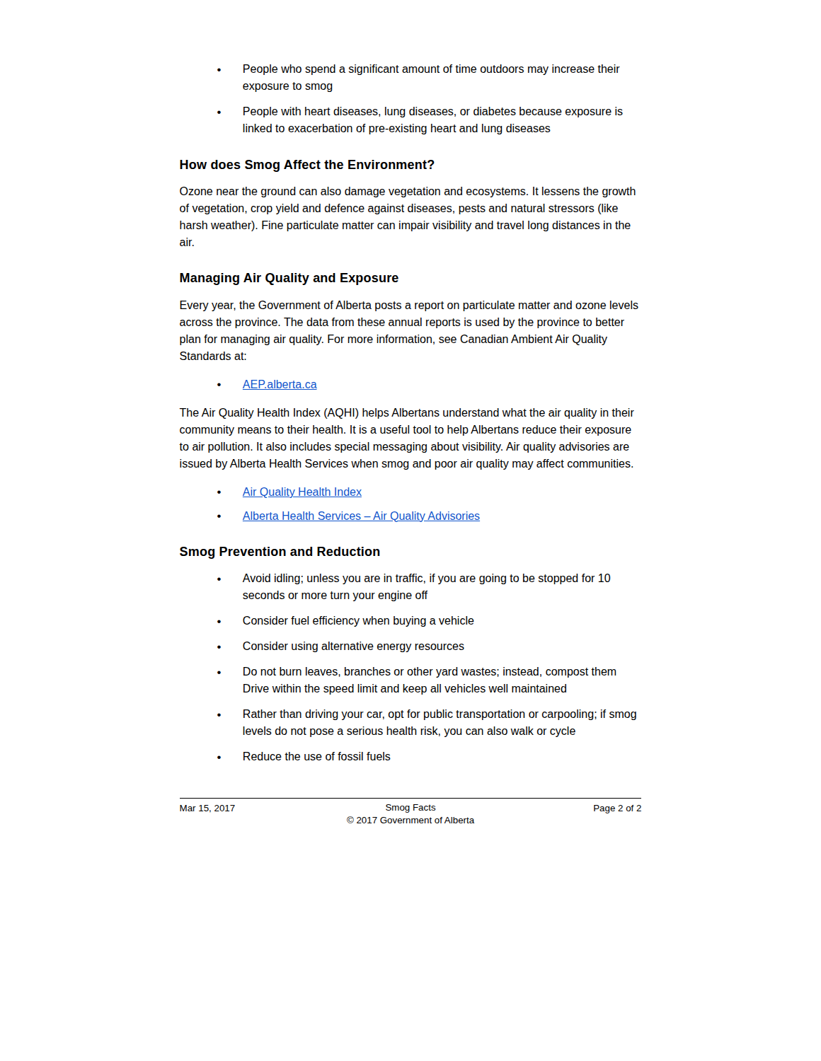People who spend a significant amount of time outdoors may increase their exposure to smog
People with heart diseases, lung diseases, or diabetes because exposure is linked to exacerbation of pre-existing heart and lung diseases
How does Smog Affect the Environment?
Ozone near the ground can also damage vegetation and ecosystems. It lessens the growth of vegetation, crop yield and defence against diseases, pests and natural stressors (like harsh weather). Fine particulate matter can impair visibility and travel long distances in the air.
Managing Air Quality and Exposure
Every year, the Government of Alberta posts a report on particulate matter and ozone levels across the province. The data from these annual reports is used by the province to better plan for managing air quality. For more information, see Canadian Ambient Air Quality Standards at:
AEP.alberta.ca
The Air Quality Health Index (AQHI) helps Albertans understand what the air quality in their community means to their health. It is a useful tool to help Albertans reduce their exposure to air pollution. It also includes special messaging about visibility. Air quality advisories are issued by Alberta Health Services when smog and poor air quality may affect communities.
Air Quality Health Index
Alberta Health Services – Air Quality Advisories
Smog Prevention and Reduction
Avoid idling; unless you are in traffic, if you are going to be stopped for 10 seconds or more turn your engine off
Consider fuel efficiency when buying a vehicle
Consider using alternative energy resources
Do not burn leaves, branches or other yard wastes; instead, compost them
Drive within the speed limit and keep all vehicles well maintained
Rather than driving your car, opt for public transportation or carpooling; if smog levels do not pose a serious health risk, you can also walk or cycle
Reduce the use of fossil fuels
Mar 15, 2017
Smog Facts
© 2017 Government of Alberta
Page 2 of 2